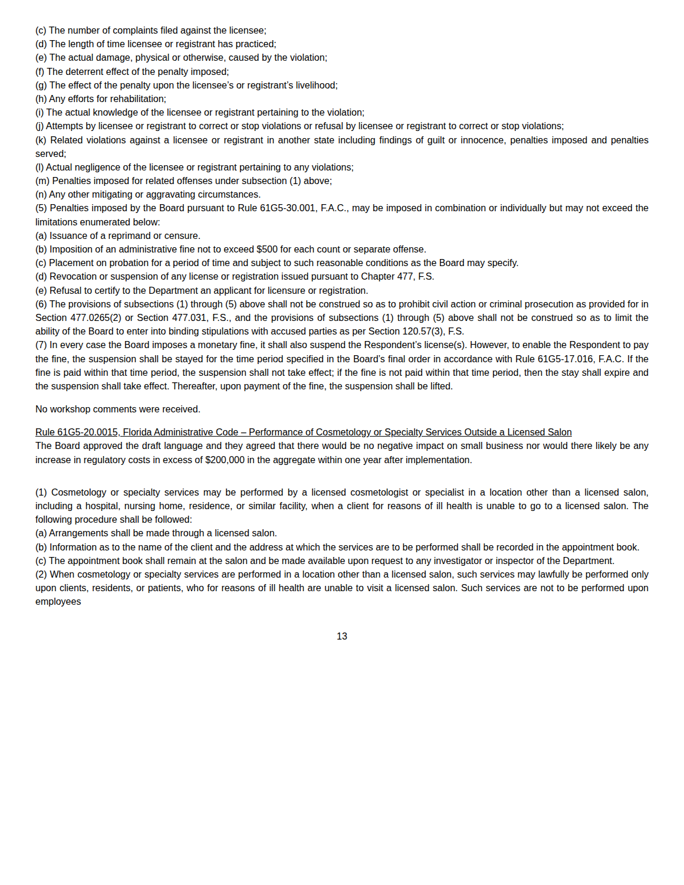(c) The number of complaints filed against the licensee;
(d) The length of time licensee or registrant has practiced;
(e) The actual damage, physical or otherwise, caused by the violation;
(f) The deterrent effect of the penalty imposed;
(g) The effect of the penalty upon the licensee’s or registrant’s livelihood;
(h) Any efforts for rehabilitation;
(i) The actual knowledge of the licensee or registrant pertaining to the violation;
(j) Attempts by licensee or registrant to correct or stop violations or refusal by licensee or registrant to correct or stop violations;
(k) Related violations against a licensee or registrant in another state including findings of guilt or innocence, penalties imposed and penalties served;
(l) Actual negligence of the licensee or registrant pertaining to any violations;
(m) Penalties imposed for related offenses under subsection (1) above;
(n) Any other mitigating or aggravating circumstances.
(5) Penalties imposed by the Board pursuant to Rule 61G5-30.001, F.A.C., may be imposed in combination or individually but may not exceed the limitations enumerated below:
(a) Issuance of a reprimand or censure.
(b) Imposition of an administrative fine not to exceed $500 for each count or separate offense.
(c) Placement on probation for a period of time and subject to such reasonable conditions as the Board may specify.
(d) Revocation or suspension of any license or registration issued pursuant to Chapter 477, F.S.
(e) Refusal to certify to the Department an applicant for licensure or registration.
(6) The provisions of subsections (1) through (5) above shall not be construed so as to prohibit civil action or criminal prosecution as provided for in Section 477.0265(2) or Section 477.031, F.S., and the provisions of subsections (1) through (5) above shall not be construed so as to limit the ability of the Board to enter into binding stipulations with accused parties as per Section 120.57(3), F.S.
(7) In every case the Board imposes a monetary fine, it shall also suspend the Respondent’s license(s). However, to enable the Respondent to pay the fine, the suspension shall be stayed for the time period specified in the Board’s final order in accordance with Rule 61G5-17.016, F.A.C. If the fine is paid within that time period, the suspension shall not take effect; if the fine is not paid within that time period, then the stay shall expire and the suspension shall take effect. Thereafter, upon payment of the fine, the suspension shall be lifted.
No workshop comments were received.
Rule 61G5-20.0015, Florida Administrative Code – Performance of Cosmetology or Specialty Services Outside a Licensed Salon
The Board approved the draft language and they agreed that there would be no negative impact on small business nor would there likely be any increase in regulatory costs in excess of $200,000 in the aggregate within one year after implementation.
(1) Cosmetology or specialty services may be performed by a licensed cosmetologist or specialist in a location other than a licensed salon, including a hospital, nursing home, residence, or similar facility, when a client for reasons of ill health is unable to go to a licensed salon. The following procedure shall be followed:
(a) Arrangements shall be made through a licensed salon.
(b) Information as to the name of the client and the address at which the services are to be performed shall be recorded in the appointment book.
(c) The appointment book shall remain at the salon and be made available upon request to any investigator or inspector of the Department.
(2) When cosmetology or specialty services are performed in a location other than a licensed salon, such services may lawfully be performed only upon clients, residents, or patients, who for reasons of ill health are unable to visit a licensed salon. Such services are not to be performed upon employees
13